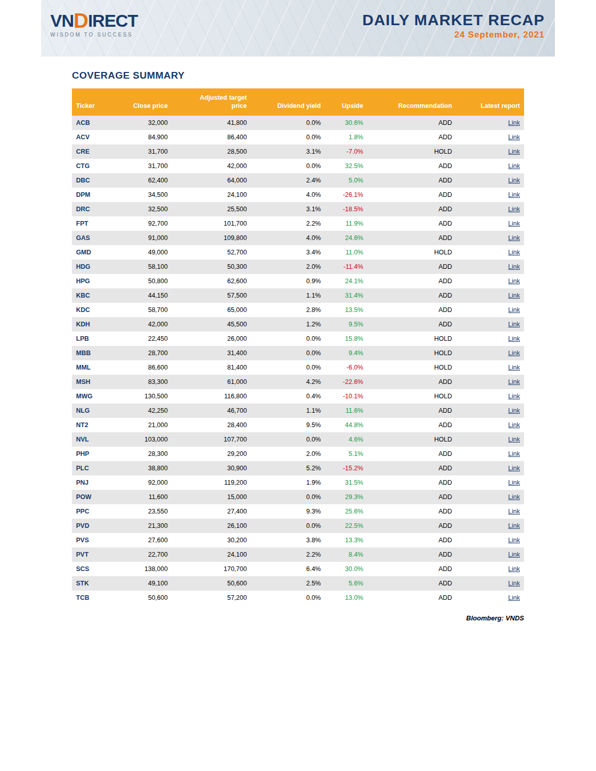VN DIRECT
Wisdom to Success
DAILY MARKET RECAP
24 September, 2021
COVERAGE SUMMARY
| Ticker | Close price | Adjusted target price | Dividend yield | Upside | Recommendation | Latest report |
| --- | --- | --- | --- | --- | --- | --- |
| ACB | 32,000 | 41,800 | 0.0% | 30.6% | ADD | Link |
| ACV | 84,900 | 86,400 | 0.0% | 1.8% | ADD | Link |
| CRE | 31,700 | 28,500 | 3.1% | -7.0% | HOLD | Link |
| CTG | 31,700 | 42,000 | 0.0% | 32.5% | ADD | Link |
| DBC | 62,400 | 64,000 | 2.4% | 5.0% | ADD | Link |
| DPM | 34,500 | 24,100 | 4.0% | -26.1% | ADD | Link |
| DRC | 32,500 | 25,500 | 3.1% | -18.5% | ADD | Link |
| FPT | 92,700 | 101,700 | 2.2% | 11.9% | ADD | Link |
| GAS | 91,000 | 109,800 | 4.0% | 24.6% | ADD | Link |
| GMD | 49,000 | 52,700 | 3.4% | 11.0% | HOLD | Link |
| HDG | 58,100 | 50,300 | 2.0% | -11.4% | ADD | Link |
| HPG | 50,800 | 62,600 | 0.9% | 24.1% | ADD | Link |
| KBC | 44,150 | 57,500 | 1.1% | 31.4% | ADD | Link |
| KDC | 58,700 | 65,000 | 2.8% | 13.5% | ADD | Link |
| KDH | 42,000 | 45,500 | 1.2% | 9.5% | ADD | Link |
| LPB | 22,450 | 26,000 | 0.0% | 15.8% | HOLD | Link |
| MBB | 28,700 | 31,400 | 0.0% | 9.4% | HOLD | Link |
| MML | 86,600 | 81,400 | 0.0% | -6.0% | HOLD | Link |
| MSH | 83,300 | 61,000 | 4.2% | -22.6% | ADD | Link |
| MWG | 130,500 | 116,800 | 0.4% | -10.1% | HOLD | Link |
| NLG | 42,250 | 46,700 | 1.1% | 11.6% | ADD | Link |
| NT2 | 21,000 | 28,400 | 9.5% | 44.8% | ADD | Link |
| NVL | 103,000 | 107,700 | 0.0% | 4.6% | HOLD | Link |
| PHP | 28,300 | 29,200 | 2.0% | 5.1% | ADD | Link |
| PLC | 38,800 | 30,900 | 5.2% | -15.2% | ADD | Link |
| PNJ | 92,000 | 119,200 | 1.9% | 31.5% | ADD | Link |
| POW | 11,600 | 15,000 | 0.0% | 29.3% | ADD | Link |
| PPC | 23,550 | 27,400 | 9.3% | 25.6% | ADD | Link |
| PVD | 21,300 | 26,100 | 0.0% | 22.5% | ADD | Link |
| PVS | 27,600 | 30,200 | 3.8% | 13.3% | ADD | Link |
| PVT | 22,700 | 24,100 | 2.2% | 8.4% | ADD | Link |
| SCS | 138,000 | 170,700 | 6.4% | 30.0% | ADD | Link |
| STK | 49,100 | 50,600 | 2.5% | 5.6% | ADD | Link |
| TCB | 50,600 | 57,200 | 0.0% | 13.0% | ADD | Link |
Bloomberg: VNDS